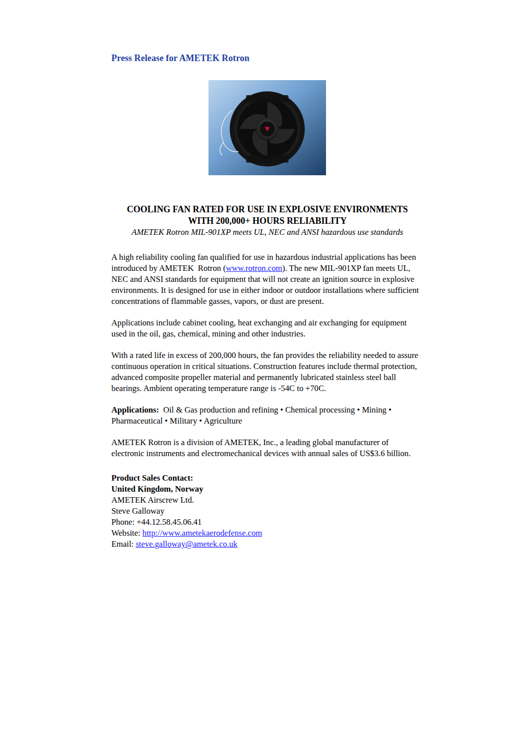Press Release for AMETEK Rotron
COOLING FAN RATED FOR USE IN EXPLOSIVE ENVIRONMENTS
WITH 200,000+ HOURS RELIABILITY
AMETEK Rotron MIL-901XP meets UL, NEC and ANSI hazardous use standards
A high reliability cooling fan qualified for use in hazardous industrial applications has been introduced by AMETEK Rotron (www.rotron.com). The new MIL-901XP fan meets UL, NEC and ANSI standards for equipment that will not create an ignition source in explosive environments. It is designed for use in either indoor or outdoor installations where sufficient concentrations of flammable gasses, vapors, or dust are present.
Applications include cabinet cooling, heat exchanging and air exchanging for equipment used in the oil, gas, chemical, mining and other industries.
With a rated life in excess of 200,000 hours, the fan provides the reliability needed to assure continuous operation in critical situations. Construction features include thermal protection, advanced composite propeller material and permanently lubricated stainless steel ball bearings. Ambient operating temperature range is -54C to +70C.
Applications: Oil & Gas production and refining • Chemical processing • Mining • Pharmaceutical • Military • Agriculture
AMETEK Rotron is a division of AMETEK, Inc., a leading global manufacturer of electronic instruments and electromechanical devices with annual sales of US$3.6 billion.
Product Sales Contact:
United Kingdom, Norway
AMETEK Airscrew Ltd.
Steve Galloway
Phone: +44.12.58.45.06.41
Website: http://www.ametekaerodefense.com
Email: steve.galloway@ametek.co.uk